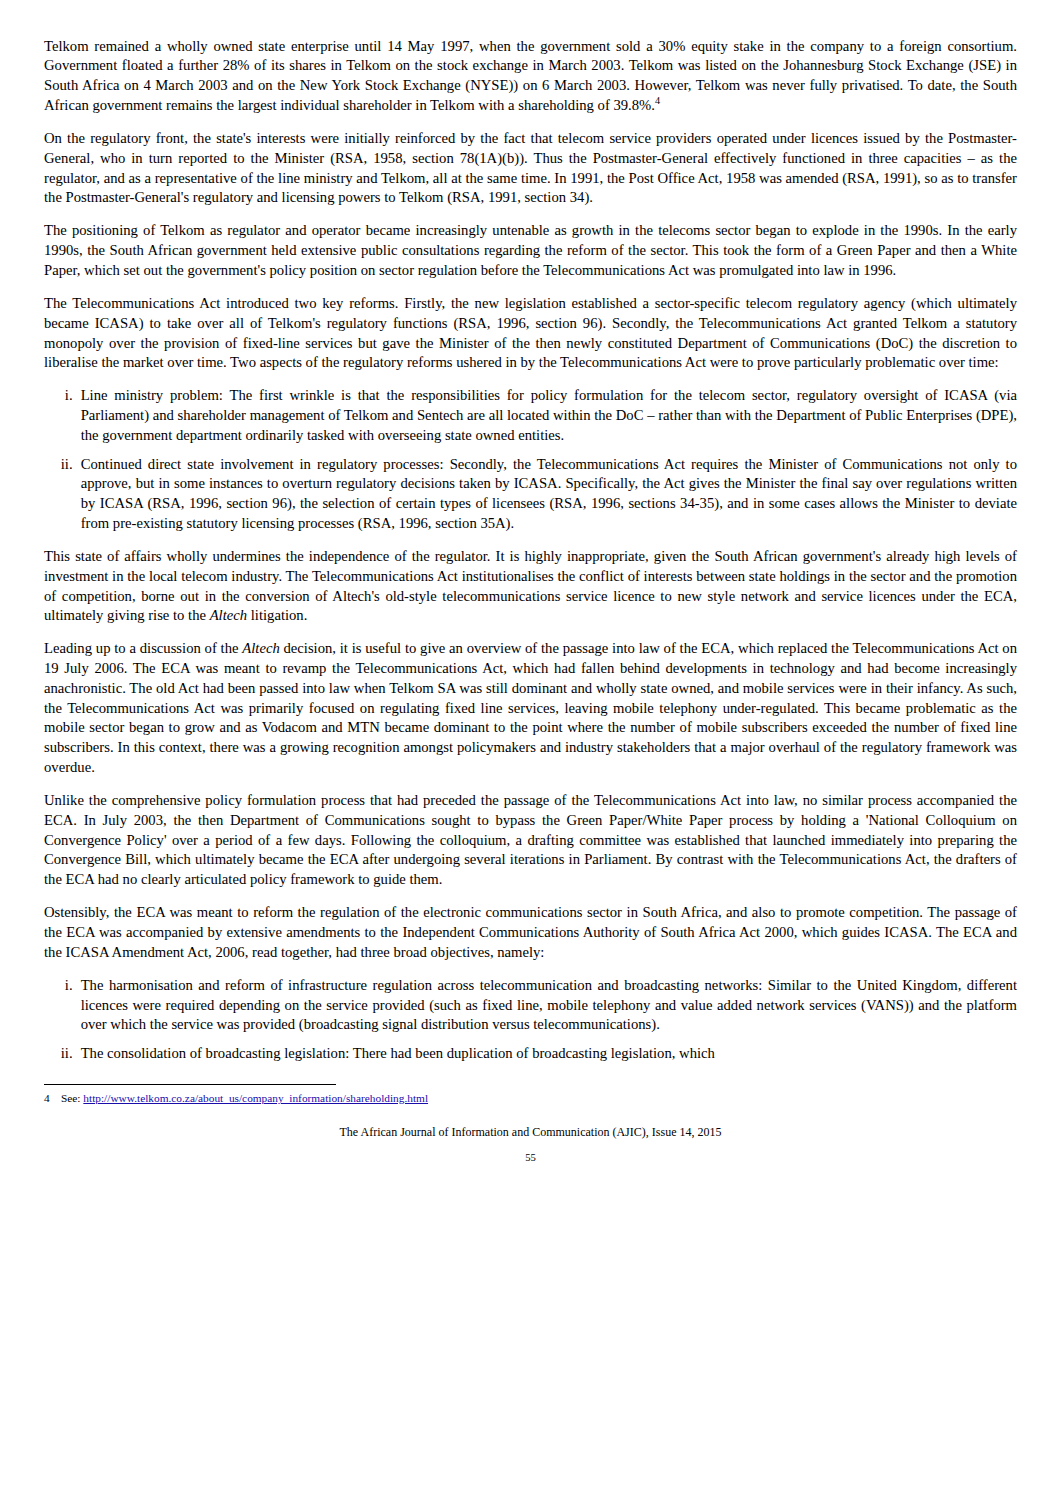Telkom remained a wholly owned state enterprise until 14 May 1997, when the government sold a 30% equity stake in the company to a foreign consortium. Government floated a further 28% of its shares in Telkom on the stock exchange in March 2003. Telkom was listed on the Johannesburg Stock Exchange (JSE) in South Africa on 4 March 2003 and on the New York Stock Exchange (NYSE)) on 6 March 2003. However, Telkom was never fully privatised. To date, the South African government remains the largest individual shareholder in Telkom with a shareholding of 39.8%.4
On the regulatory front, the state's interests were initially reinforced by the fact that telecom service providers operated under licences issued by the Postmaster-General, who in turn reported to the Minister (RSA, 1958, section 78(1A)(b)). Thus the Postmaster-General effectively functioned in three capacities – as the regulator, and as a representative of the line ministry and Telkom, all at the same time. In 1991, the Post Office Act, 1958 was amended (RSA, 1991), so as to transfer the Postmaster-General's regulatory and licensing powers to Telkom (RSA, 1991, section 34).
The positioning of Telkom as regulator and operator became increasingly untenable as growth in the telecoms sector began to explode in the 1990s. In the early 1990s, the South African government held extensive public consultations regarding the reform of the sector. This took the form of a Green Paper and then a White Paper, which set out the government's policy position on sector regulation before the Telecommunications Act was promulgated into law in 1996.
The Telecommunications Act introduced two key reforms. Firstly, the new legislation established a sector-specific telecom regulatory agency (which ultimately became ICASA) to take over all of Telkom's regulatory functions (RSA, 1996, section 96). Secondly, the Telecommunications Act granted Telkom a statutory monopoly over the provision of fixed-line services but gave the Minister of the then newly constituted Department of Communications (DoC) the discretion to liberalise the market over time. Two aspects of the regulatory reforms ushered in by the Telecommunications Act were to prove particularly problematic over time:
Line ministry problem: The first wrinkle is that the responsibilities for policy formulation for the telecom sector, regulatory oversight of ICASA (via Parliament) and shareholder management of Telkom and Sentech are all located within the DoC – rather than with the Department of Public Enterprises (DPE), the government department ordinarily tasked with overseeing state owned entities.
Continued direct state involvement in regulatory processes: Secondly, the Telecommunications Act requires the Minister of Communications not only to approve, but in some instances to overturn regulatory decisions taken by ICASA. Specifically, the Act gives the Minister the final say over regulations written by ICASA (RSA, 1996, section 96), the selection of certain types of licensees (RSA, 1996, sections 34-35), and in some cases allows the Minister to deviate from pre-existing statutory licensing processes (RSA, 1996, section 35A).
This state of affairs wholly undermines the independence of the regulator. It is highly inappropriate, given the South African government's already high levels of investment in the local telecom industry. The Telecommunications Act institutionalises the conflict of interests between state holdings in the sector and the promotion of competition, borne out in the conversion of Altech's old-style telecommunications service licence to new style network and service licences under the ECA, ultimately giving rise to the Altech litigation.
Leading up to a discussion of the Altech decision, it is useful to give an overview of the passage into law of the ECA, which replaced the Telecommunications Act on 19 July 2006. The ECA was meant to revamp the Telecommunications Act, which had fallen behind developments in technology and had become increasingly anachronistic. The old Act had been passed into law when Telkom SA was still dominant and wholly state owned, and mobile services were in their infancy. As such, the Telecommunications Act was primarily focused on regulating fixed line services, leaving mobile telephony under-regulated. This became problematic as the mobile sector began to grow and as Vodacom and MTN became dominant to the point where the number of mobile subscribers exceeded the number of fixed line subscribers. In this context, there was a growing recognition amongst policymakers and industry stakeholders that a major overhaul of the regulatory framework was overdue.
Unlike the comprehensive policy formulation process that had preceded the passage of the Telecommunications Act into law, no similar process accompanied the ECA. In July 2003, the then Department of Communications sought to bypass the Green Paper/White Paper process by holding a 'National Colloquium on Convergence Policy' over a period of a few days. Following the colloquium, a drafting committee was established that launched immediately into preparing the Convergence Bill, which ultimately became the ECA after undergoing several iterations in Parliament. By contrast with the Telecommunications Act, the drafters of the ECA had no clearly articulated policy framework to guide them.
Ostensibly, the ECA was meant to reform the regulation of the electronic communications sector in South Africa, and also to promote competition. The passage of the ECA was accompanied by extensive amendments to the Independent Communications Authority of South Africa Act 2000, which guides ICASA. The ECA and the ICASA Amendment Act, 2006, read together, had three broad objectives, namely:
The harmonisation and reform of infrastructure regulation across telecommunication and broadcasting networks: Similar to the United Kingdom, different licences were required depending on the service provided (such as fixed line, mobile telephony and value added network services (VANS)) and the platform over which the service was provided (broadcasting signal distribution versus telecommunications).
The consolidation of broadcasting legislation: There had been duplication of broadcasting legislation, which
4 See: http://www.telkom.co.za/about_us/company_information/shareholding.html
The African Journal of Information and Communication (AJIC), Issue 14, 2015
55